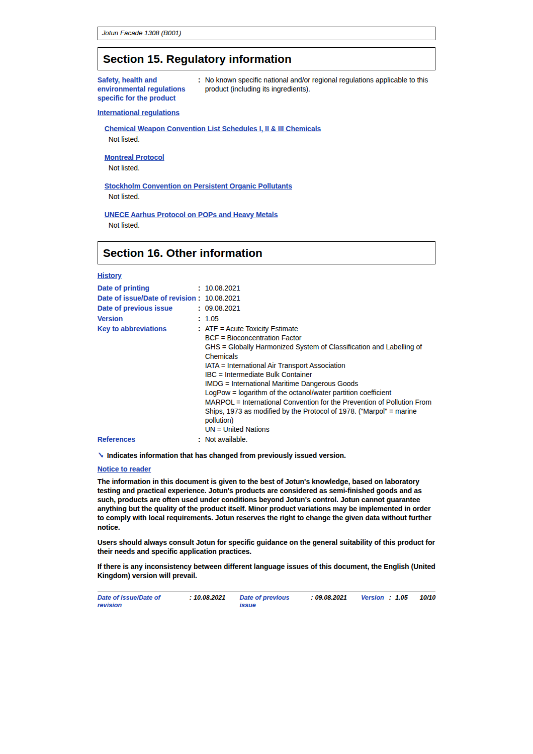Jotun Facade 1308 (B001)
Section 15. Regulatory information
Safety, health and environmental regulations specific for the product
:
No known specific national and/or regional regulations applicable to this product (including its ingredients).
International regulations
Chemical Weapon Convention List Schedules I, II & III Chemicals
Not listed.
Montreal Protocol
Not listed.
Stockholm Convention on Persistent Organic Pollutants
Not listed.
UNECE Aarhus Protocol on POPs and Heavy Metals
Not listed.
Section 16. Other information
History
Date of printing
:
10.08.2021
Date of issue/Date of revision
:
10.08.2021
Date of previous issue
:
09.08.2021
Version
:
1.05
Key to abbreviations
:
ATE = Acute Toxicity Estimate
BCF = Bioconcentration Factor
GHS = Globally Harmonized System of Classification and Labelling of Chemicals
IATA = International Air Transport Association
IBC = Intermediate Bulk Container
IMDG = International Maritime Dangerous Goods
LogPow = logarithm of the octanol/water partition coefficient
MARPOL = International Convention for the Prevention of Pollution From Ships, 1973 as modified by the Protocol of 1978. ("Marpol" = marine pollution)
UN = United Nations
References
:
Not available.
✓ Indicates information that has changed from previously issued version.
Notice to reader
The information in this document is given to the best of Jotun's knowledge, based on laboratory testing and practical experience. Jotun's products are considered as semi-finished goods and as such, products are often used under conditions beyond Jotun's control. Jotun cannot guarantee anything but the quality of the product itself. Minor product variations may be implemented in order to comply with local requirements. Jotun reserves the right to change the given data without further notice.
Users should always consult Jotun for specific guidance on the general suitability of this product for their needs and specific application practices.
If there is any inconsistency between different language issues of this document, the English (United Kingdom) version will prevail.
Date of issue/Date of revision : 10.08.2021 Date of previous issue : 09.08.2021 Version : 1.05 10/10